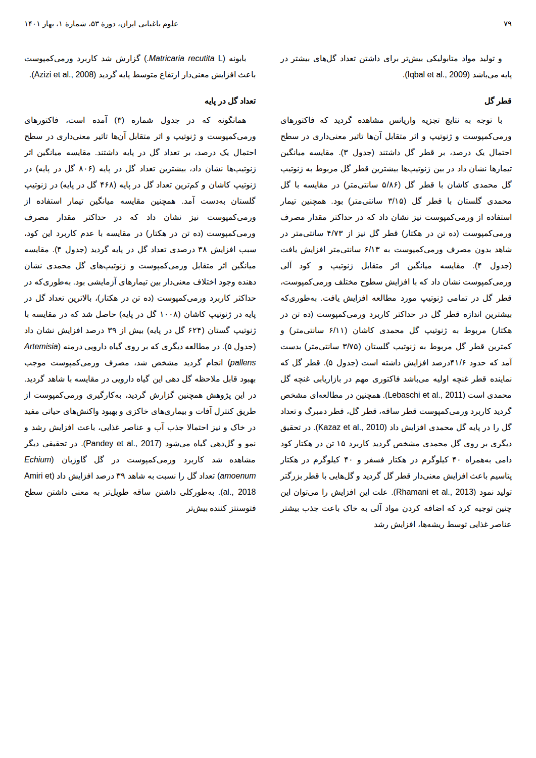۷۹ علوم باغبانی ایران، دورهٔ ۵۳، شمارهٔ ۱، بهار ۱۴۰۱
و تولید مواد متابولیکی بیش‌تر برای داشتن تعداد گل‌های بیشتر در پایه می‌باشد (Iqbal et al., 2009).
قطر گل
با توجه به نتایج تجزیه واریانس مشاهده گردید که فاکتورهای ورمی‌کمپوست و ژنوتیپ و اثر متقابل آن‌ها تاثیر معنی‌داری در سطح احتمال یک درصد، بر قطر گل داشتند (جدول ۳). مقایسه میانگین تیمارها نشان داد در بین ژنوتیپ‌ها بیشترین قطر گل مربوط به ژنوتیپ گل محمدی کاشان با قطر گل (۵/۸۶ سانتی‌متر) در مقایسه با گل محمدی گلستان با قطر گل (۳/۱۵ سانتی‌متر) بود. همچنین تیمار استفاده از ورمی‌کمپوست نیز نشان داد که در حداکثر مقدار مصرف ورمی‌کمپوست (ده تن در هکتار) قطر گل نیز از ۴/۷۳ سانتی‌متر در شاهد بدون مصرف ورمی‌کمپوست به ۶/۱۳ سانتی‌متر افزایش یافت (جدول ۴). مقایسه میانگین اثر متقابل ژنوتیپ و کود آلی ورمی‌کمپوست نشان داد که با افزایش سطوح مختلف ورمی‌کمپوست، قطر گل در تمامی ژنوتیپ مورد مطالعه افزایش یافت. به‌طوری‌که بیشترین اندازه قطر گل در حداکثر کاربرد ورمی‌کمپوست (ده تن در هکتار) مربوط به ژنوتیپ گل محمدی کاشان (۶/۱۱ سانتی‌متر) و کمترین قطر گل مربوط به ژنوتیپ گلستان (۳/۷۵ سانتی‌متر) بدست آمد که حدود ۴۱/۶درصد افزایش داشته است (جدول ۵). قطر گل که نماینده قطر غنچه اولیه می‌باشد فاکتوری مهم در بازاریابی غنچه گل محمدی است (Lebaschi et al., 2011). همچنین در مطالعه‌ای مشخص گردید کاربرد ورمی‌کمپوست قطر ساقه، قطر گل، قطر دمبرگ و تعداد گل را در پایه گل محمدی افزایش داد (Kazaz et al., 2010). در تحقیق دیگری بر روی گل محمدی مشخص گردید کاربرد ۱۵ تن در هکتار کود دامی به‌همراه ۴۰ کیلوگرم در هکتار فسفر و ۴۰ کیلوگرم در هکتار پتاسیم باعث افزایش معنی‌دار قطر گل گردید و گل‌هایی با قطر بزرگتر تولید نمود (Rhamani et al., 2013). علت این افزایش را می‌توان این چنین توجیه کرد که اضافه کردن مواد آلی به خاک باعث جذب بیشتر عناصر غذایی توسط ریشه‌ها، افزایش رشد
بابونه (Matricaria recutita L.) گزارش شد کاربرد ورمی‌کمپوست باعث افزایش معنی‌دار ارتفاع متوسط پایه گردید (Azizi et al., 2008).
تعداد گل در پایه
همانگونه که در جدول شماره (۳) آمده است، فاکتورهای ورمی‌کمپوست و ژنوتیپ و اثر متقابل آن‌ها تاثیر معنی‌داری در سطح احتمال یک درصد، بر تعداد گل در پایه داشتند. مقایسه میانگین اثر ژنوتیپ‌ها نشان داد، بیشترین تعداد گل در پایه (۸۰۶ گل در پایه) در ژنوتیپ کاشان و کم‌ترین تعداد گل در پایه (۴۶۸ گل در پایه) در ژنوتیپ گلستان به‌دست آمد. همچنین مقایسه میانگین تیمار استفاده از ورمی‌کمپوست نیز نشان داد که در حداکثر مقدار مصرف ورمی‌کمپوست (ده تن در هکتار) در مقایسه با عدم کاربرد این کود، سبب افزایش ۳۸ درصدی تعداد گل در پایه گردید (جدول ۴). مقایسه میانگین اثر متقابل ورمی‌کمپوست و ژنوتیپ‌های گل محمدی نشان دهنده وجود اختلاف معنی‌دار بین تیمارهای آزمایشی بود. به‌طوری‌که در حداکثر کاربرد ورمی‌کمپوست (ده تن در هکتار)، بالاترین تعداد گل در پایه در ژنوتیپ کاشان (۱۰۰۸ گل در پایه) حاصل شد که در مقایسه با ژنوتیپ گستان (۶۲۴ گل در پایه) بیش از ۳۹ درصد افزایش نشان داد (جدول ۵). در مطالعه دیگری که بر روی گیاه دارویی درمنه (Artemisia pallens) انجام گردید مشخص شد، مصرف ورمی‌کمپوست موجب بهبود قابل ملاحظه گل دهی این گیاه دارویی در مقایسه با شاهد گردید. در این پژوهش همچنین گزارش گردید، به‌کارگیری ورمی‌کمپوست از طریق کنترل آفات و بیماری‌های خاکزی و بهبود واکنش‌های حیاتی مفید در خاک و نیز احتمالا جذب آب و عناصر غذایی، باعث افزایش رشد و نمو و گل‌دهی گیاه می‌شود (Pandey et al., 2017). در تحقیقی دیگر مشاهده شد کاربرد ورمی‌کمپوست در گل گاوزبان (Echium amoenum) تعداد گل را نسبت به شاهد ۳۹ درصد افزایش داد (Amiri et al., 2018). به‌طورکلی داشتن ساقه طویل‌تر به معنی داشتن سطح فتوسنتز کننده بیش‌تر